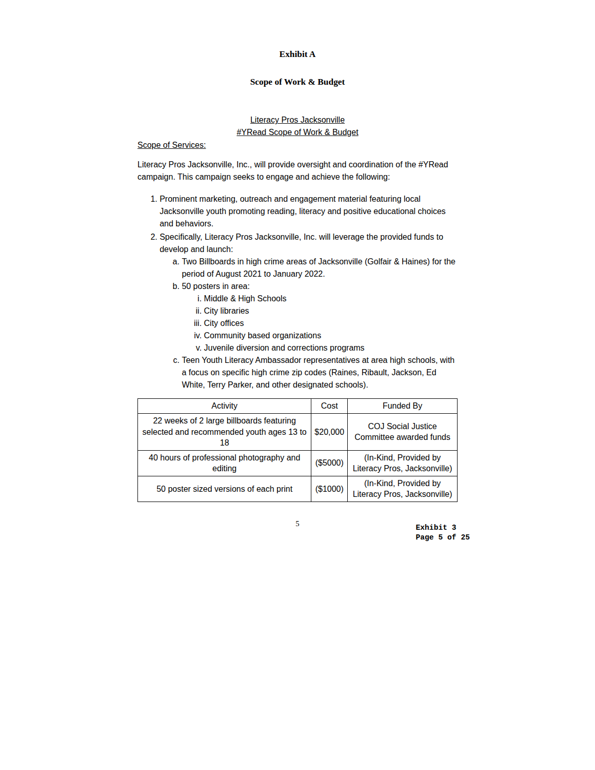Exhibit A
Scope of Work & Budget
Literacy Pros Jacksonville
#YRead Scope of Work & Budget
Scope of Services:
Literacy Pros Jacksonville, Inc., will provide oversight and coordination of the #YRead campaign. This campaign seeks to engage and achieve the following:
Prominent marketing, outreach and engagement material featuring local Jacksonville youth promoting reading, literacy and positive educational choices and behaviors.
Specifically, Literacy Pros Jacksonville, Inc. will leverage the provided funds to develop and launch:
Two Billboards in high crime areas of Jacksonville (Golfair & Haines) for the period of August 2021 to January 2022.
50 posters in area:
Middle & High Schools
City libraries
City offices
Community based organizations
Juvenile diversion and corrections programs
Teen Youth Literacy Ambassador representatives at area high schools, with a focus on specific high crime zip codes (Raines, Ribault, Jackson, Ed White, Terry Parker, and other designated schools).
| Activity | Cost | Funded By |
| --- | --- | --- |
| 22 weeks of 2 large billboards featuring selected and recommended youth ages 13 to 18 | $20,000 | COJ Social Justice Committee awarded funds |
| 40 hours of professional photography and editing | ($5000) | (In-Kind, Provided by Literacy Pros, Jacksonville) |
| 50 poster sized versions of each print | ($1000) | (In-Kind, Provided by Literacy Pros, Jacksonville) |
5
Exhibit 3
Page 5 of 25